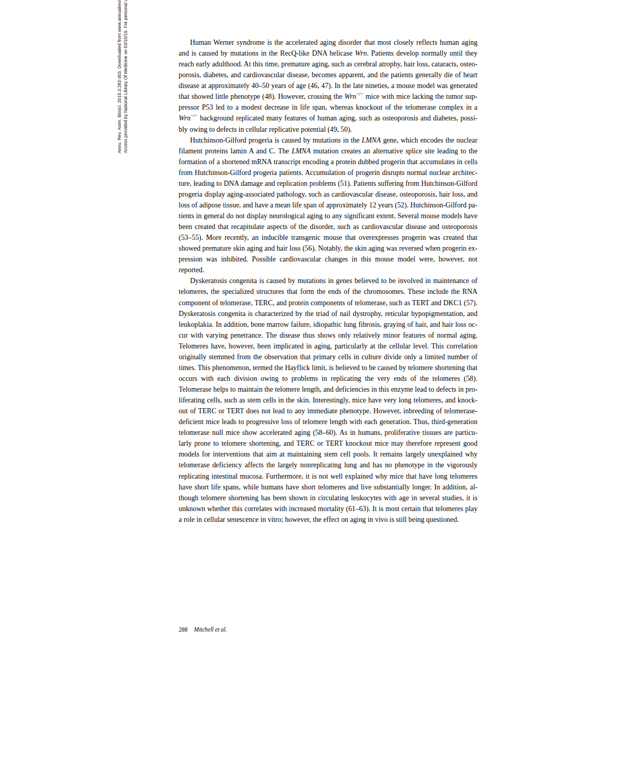Annu. Rev. Anim. Biosci. 2015.3:283-303. Downloaded from www.annualreviews.org Access provided by National Library Of Medicine on 03/10/15. For personal use only.
Human Werner syndrome is the accelerated aging disorder that most closely reflects human aging and is caused by mutations in the RecQ-like DNA helicase Wrn. Patients develop normally until they reach early adulthood. At this time, premature aging, such as cerebral atrophy, hair loss, cataracts, osteoporosis, diabetes, and cardiovascular disease, becomes apparent, and the patients generally die of heart disease at approximately 40–50 years of age (46, 47). In the late nineties, a mouse model was generated that showed little phenotype (48). However, crossing the Wrn−/− mice with mice lacking the tumor suppressor P53 led to a modest decrease in life span, whereas knockout of the telomerase complex in a Wrn−/− background replicated many features of human aging, such as osteoporosis and diabetes, possibly owing to defects in cellular replicative potential (49, 50).
Hutchinson-Gilford progeria is caused by mutations in the LMNA gene, which encodes the nuclear filament proteins lamin A and C. The LMNA mutation creates an alternative splice site leading to the formation of a shortened mRNA transcript encoding a protein dubbed progerin that accumulates in cells from Hutchinson-Gilford progeria patients. Accumulation of progerin disrupts normal nuclear architecture, leading to DNA damage and replication problems (51). Patients suffering from Hutchinson-Gilford progeria display aging-associated pathology, such as cardiovascular disease, osteoporosis, hair loss, and loss of adipose tissue, and have a mean life span of approximately 12 years (52). Hutchinson-Gilford patients in general do not display neurological aging to any significant extent. Several mouse models have been created that recapitulate aspects of the disorder, such as cardiovascular disease and osteoporosis (53–55). More recently, an inducible transgenic mouse that overexpresses progerin was created that showed premature skin aging and hair loss (56). Notably, the skin aging was reversed when progerin expression was inhibited. Possible cardiovascular changes in this mouse model were, however, not reported.
Dyskeratosis congenita is caused by mutations in genes believed to be involved in maintenance of telomeres, the specialized structures that form the ends of the chromosomes. These include the RNA component of telomerase, TERC, and protein components of telomerase, such as TERT and DKC1 (57). Dyskeratosis congenita is characterized by the triad of nail dystrophy, reticular hypopigmentation, and leukoplakia. In addition, bone marrow failure, idiopathic lung fibrosis, graying of hair, and hair loss occur with varying penetrance. The disease thus shows only relatively minor features of normal aging. Telomeres have, however, been implicated in aging, particularly at the cellular level. This correlation originally stemmed from the observation that primary cells in culture divide only a limited number of times. This phenomenon, termed the Hayflick limit, is believed to be caused by telomere shortening that occurs with each division owing to problems in replicating the very ends of the telomeres (58). Telomerase helps to maintain the telomere length, and deficiencies in this enzyme lead to defects in proliferating cells, such as stem cells in the skin. Interestingly, mice have very long telomeres, and knockout of TERC or TERT does not lead to any immediate phenotype. However, inbreeding of telomerase-deficient mice leads to progressive loss of telomere length with each generation. Thus, third-generation telomerase null mice show accelerated aging (58–60). As in humans, proliferative tissues are particularly prone to telomere shortening, and TERC or TERT knockout mice may therefore represent good models for interventions that aim at maintaining stem cell pools. It remains largely unexplained why telomerase deficiency affects the largely nonreplicating lung and has no phenotype in the vigorously replicating intestinal mucosa. Furthermore, it is not well explained why mice that have long telomeres have short life spans, while humans have short telomeres and live substantially longer. In addition, although telomere shortening has been shown in circulating leukocytes with age in several studies, it is unknown whether this correlates with increased mortality (61–63). It is most certain that telomeres play a role in cellular senescence in vitro; however, the effect on aging in vivo is still being questioned.
288 Mitchell et al.